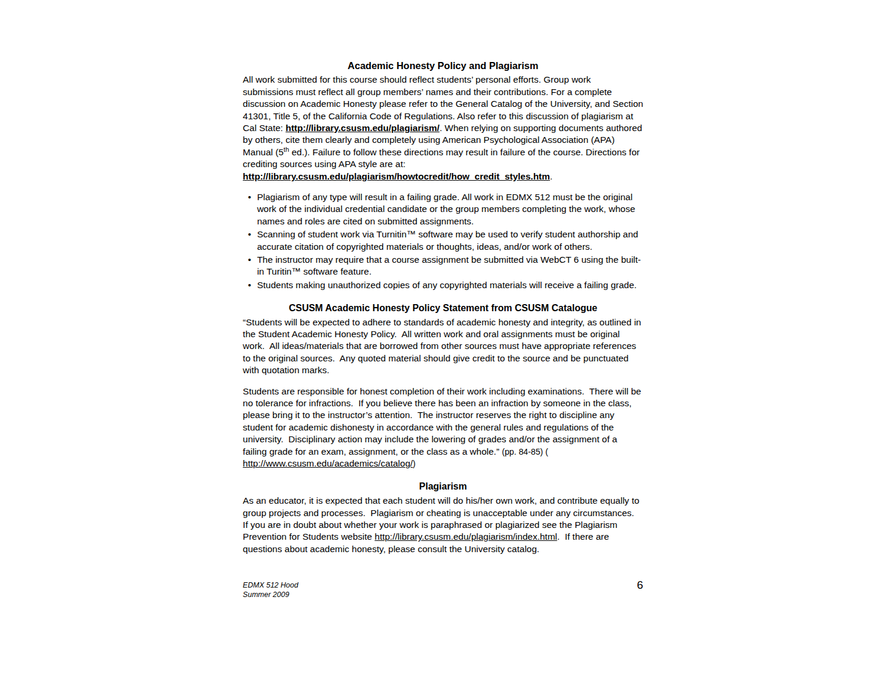Academic Honesty Policy and Plagiarism
All work submitted for this course should reflect students’ personal efforts. Group work submissions must reflect all group members’ names and their contributions. For a complete discussion on Academic Honesty please refer to the General Catalog of the University, and Section 41301, Title 5, of the California Code of Regulations. Also refer to this discussion of plagiarism at Cal State: http://library.csusm.edu/plagiarism/. When relying on supporting documents authored by others, cite them clearly and completely using American Psychological Association (APA) Manual (5th ed.). Failure to follow these directions may result in failure of the course. Directions for crediting sources using APA style are at: http://library.csusm.edu/plagiarism/howtocredit/how_credit_styles.htm.
Plagiarism of any type will result in a failing grade. All work in EDMX 512 must be the original work of the individual credential candidate or the group members completing the work, whose names and roles are cited on submitted assignments.
Scanning of student work via Turnitin™ software may be used to verify student authorship and accurate citation of copyrighted materials or thoughts, ideas, and/or work of others.
The instructor may require that a course assignment be submitted via WebCT 6 using the built-in Turitin™ software feature.
Students making unauthorized copies of any copyrighted materials will receive a failing grade.
CSUSM Academic Honesty Policy Statement from CSUSM Catalogue
“Students will be expected to adhere to standards of academic honesty and integrity, as outlined in the Student Academic Honesty Policy. All written work and oral assignments must be original work. All ideas/materials that are borrowed from other sources must have appropriate references to the original sources. Any quoted material should give credit to the source and be punctuated with quotation marks.
Students are responsible for honest completion of their work including examinations. There will be no tolerance for infractions. If you believe there has been an infraction by someone in the class, please bring it to the instructor’s attention. The instructor reserves the right to discipline any student for academic dishonesty in accordance with the general rules and regulations of the university. Disciplinary action may include the lowering of grades and/or the assignment of a failing grade for an exam, assignment, or the class as a whole.” (pp. 84-85) ( http://www.csusm.edu/academics/catalog/)
Plagiarism
As an educator, it is expected that each student will do his/her own work, and contribute equally to group projects and processes. Plagiarism or cheating is unacceptable under any circumstances. If you are in doubt about whether your work is paraphrased or plagiarized see the Plagiarism Prevention for Students website http://library.csusm.edu/plagiarism/index.html. If there are questions about academic honesty, please consult the University catalog.
EDMX 512 Hood
Summer 2009
6